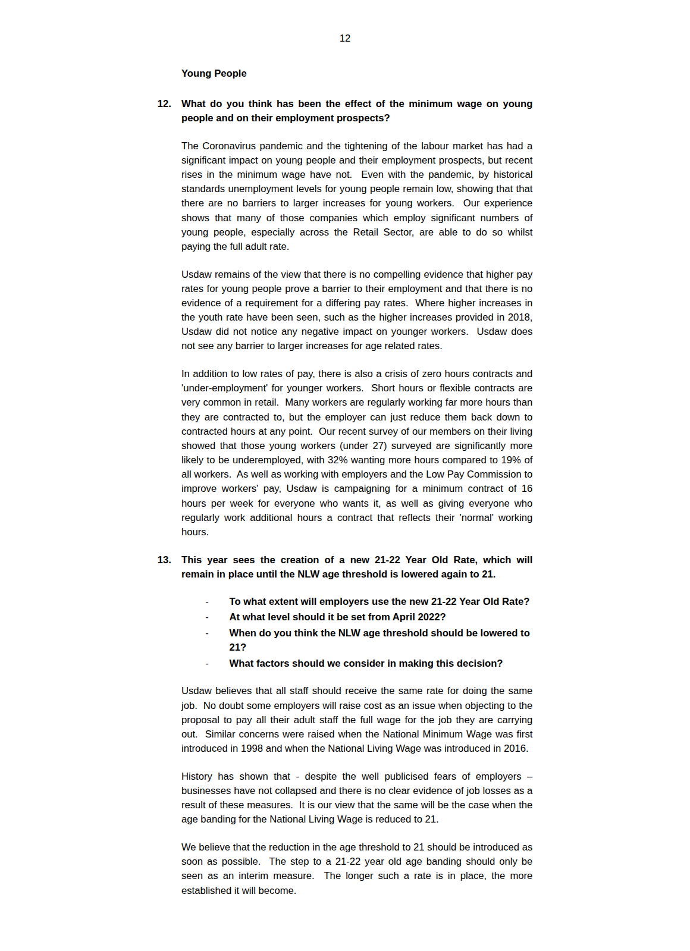12
Young People
12.
What do you think has been the effect of the minimum wage on young people and on their employment prospects?
The Coronavirus pandemic and the tightening of the labour market has had a significant impact on young people and their employment prospects, but recent rises in the minimum wage have not. Even with the pandemic, by historical standards unemployment levels for young people remain low, showing that that there are no barriers to larger increases for young workers. Our experience shows that many of those companies which employ significant numbers of young people, especially across the Retail Sector, are able to do so whilst paying the full adult rate.
Usdaw remains of the view that there is no compelling evidence that higher pay rates for young people prove a barrier to their employment and that there is no evidence of a requirement for a differing pay rates. Where higher increases in the youth rate have been seen, such as the higher increases provided in 2018, Usdaw did not notice any negative impact on younger workers. Usdaw does not see any barrier to larger increases for age related rates.
In addition to low rates of pay, there is also a crisis of zero hours contracts and 'under-employment' for younger workers. Short hours or flexible contracts are very common in retail. Many workers are regularly working far more hours than they are contracted to, but the employer can just reduce them back down to contracted hours at any point. Our recent survey of our members on their living showed that those young workers (under 27) surveyed are significantly more likely to be underemployed, with 32% wanting more hours compared to 19% of all workers. As well as working with employers and the Low Pay Commission to improve workers' pay, Usdaw is campaigning for a minimum contract of 16 hours per week for everyone who wants it, as well as giving everyone who regularly work additional hours a contract that reflects their 'normal' working hours.
13.
This year sees the creation of a new 21-22 Year Old Rate, which will remain in place until the NLW age threshold is lowered again to 21.
To what extent will employers use the new 21-22 Year Old Rate?
At what level should it be set from April 2022?
When do you think the NLW age threshold should be lowered to 21?
What factors should we consider in making this decision?
Usdaw believes that all staff should receive the same rate for doing the same job. No doubt some employers will raise cost as an issue when objecting to the proposal to pay all their adult staff the full wage for the job they are carrying out. Similar concerns were raised when the National Minimum Wage was first introduced in 1998 and when the National Living Wage was introduced in 2016.
History has shown that - despite the well publicised fears of employers – businesses have not collapsed and there is no clear evidence of job losses as a result of these measures. It is our view that the same will be the case when the age banding for the National Living Wage is reduced to 21.
We believe that the reduction in the age threshold to 21 should be introduced as soon as possible. The step to a 21-22 year old age banding should only be seen as an interim measure. The longer such a rate is in place, the more established it will become.